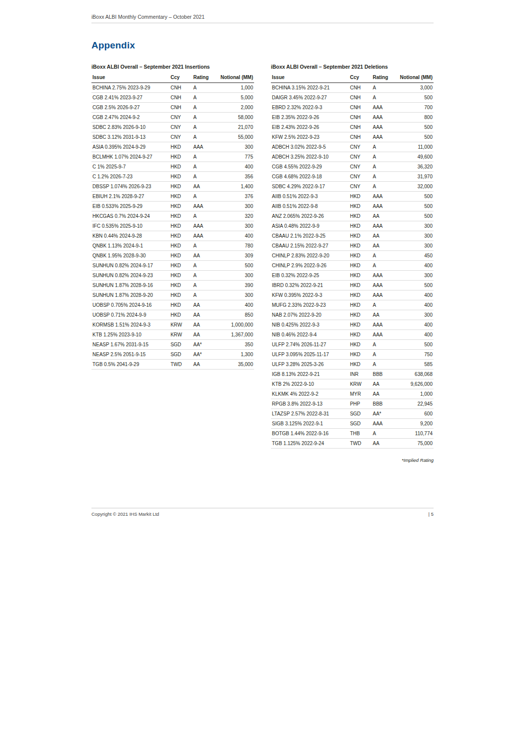iBoxx ALBI Monthly Commentary – October 2021
Appendix
iBoxx ALBI Overall – September 2021 Insertions
| Issue | Ccy | Rating | Notional (MM) |
| --- | --- | --- | --- |
| BCHINA 2.75% 2023-9-29 | CNH | A | 1,000 |
| CGB 2.41% 2023-9-27 | CNH | A | 5,000 |
| CGB 2.5% 2026-9-27 | CNH | A | 2,000 |
| CGB 2.47% 2024-9-2 | CNY | A | 58,000 |
| SDBC 2.83% 2026-9-10 | CNY | A | 21,070 |
| SDBC 3.12% 2031-9-13 | CNY | A | 55,000 |
| ASIA 0.395% 2024-9-29 | HKD | AAA | 300 |
| BCLMHK 1.07% 2024-9-27 | HKD | A | 775 |
| C 1% 2025-9-7 | HKD | A | 400 |
| C 1.2% 2026-7-23 | HKD | A | 356 |
| DBSSP 1.074% 2026-9-23 | HKD | AA | 1,400 |
| EBIUH 2.1% 2028-9-27 | HKD | A | 376 |
| EIB 0.533% 2025-9-29 | HKD | AAA | 300 |
| HKCGAS 0.7% 2024-9-24 | HKD | A | 320 |
| IFC 0.535% 2025-9-10 | HKD | AAA | 300 |
| KBN 0.44% 2024-9-28 | HKD | AAA | 400 |
| QNBK 1.13% 2024-9-1 | HKD | A | 780 |
| QNBK 1.95% 2028-9-30 | HKD | AA | 309 |
| SUNHUN 0.82% 2024-9-17 | HKD | A | 500 |
| SUNHUN 0.82% 2024-9-23 | HKD | A | 300 |
| SUNHUN 1.87% 2028-9-16 | HKD | A | 390 |
| SUNHUN 1.87% 2028-9-20 | HKD | A | 300 |
| UOBSP 0.705% 2024-9-16 | HKD | AA | 400 |
| UOBSP 0.71% 2024-9-9 | HKD | AA | 850 |
| KORMSB 1.51% 2024-9-3 | KRW | AA | 1,000,000 |
| KTB 1.25% 2023-9-10 | KRW | AA | 1,367,000 |
| NEASP 1.67% 2031-9-15 | SGD | AA* | 350 |
| NEASP 2.5% 2051-9-15 | SGD | AA* | 1,300 |
| TGB 0.5% 2041-9-29 | TWD | AA | 35,000 |
iBoxx ALBI Overall – September 2021 Deletions
| Issue | Ccy | Rating | Notional (MM) |
| --- | --- | --- | --- |
| BCHINA 3.15% 2022-9-21 | CNH | A | 3,000 |
| DAIGR 3.45% 2022-9-27 | CNH | A | 500 |
| EBRD 2.32% 2022-9-3 | CNH | AAA | 700 |
| EIB 2.35% 2022-9-26 | CNH | AAA | 800 |
| EIB 2.43% 2022-9-26 | CNH | AAA | 500 |
| KFW 2.5% 2022-9-23 | CNH | AAA | 500 |
| ADBCH 3.02% 2022-9-5 | CNY | A | 11,000 |
| ADBCH 3.25% 2022-9-10 | CNY | A | 49,600 |
| CGB 4.55% 2022-9-29 | CNY | A | 36,320 |
| CGB 4.68% 2022-9-18 | CNY | A | 31,970 |
| SDBC 4.29% 2022-9-17 | CNY | A | 32,000 |
| AIIB 0.51% 2022-9-3 | HKD | AAA | 500 |
| AIIB 0.51% 2022-9-8 | HKD | AAA | 500 |
| ANZ 2.065% 2022-9-26 | HKD | AA | 500 |
| ASIA 0.48% 2022-9-9 | HKD | AAA | 300 |
| CBAAU 2.1% 2022-9-25 | HKD | AA | 300 |
| CBAAU 2.15% 2022-9-27 | HKD | AA | 300 |
| CHINLP 2.83% 2022-9-20 | HKD | A | 450 |
| CHINLP 2.9% 2022-9-26 | HKD | A | 400 |
| EIB 0.32% 2022-9-25 | HKD | AAA | 300 |
| IBRD 0.32% 2022-9-21 | HKD | AAA | 500 |
| KFW 0.395% 2022-9-3 | HKD | AAA | 400 |
| MUFG 2.33% 2022-9-23 | HKD | A | 400 |
| NAB 2.07% 2022-9-20 | HKD | AA | 300 |
| NIB 0.425% 2022-9-3 | HKD | AAA | 400 |
| NIB 0.46% 2022-9-4 | HKD | AAA | 400 |
| ULFP 2.74% 2026-11-27 | HKD | A | 500 |
| ULFP 3.095% 2025-11-17 | HKD | A | 750 |
| ULFP 3.28% 2025-3-26 | HKD | A | 585 |
| IGB 8.13% 2022-9-21 | INR | BBB | 638,068 |
| KTB 2% 2022-9-10 | KRW | AA | 9,626,000 |
| KLKMK 4% 2022-9-2 | MYR | AA | 1,000 |
| RPGB 3.8% 2022-9-13 | PHP | BBB | 22,945 |
| LTAZSP 2.57% 2022-8-31 | SGD | AA* | 600 |
| SIGB 3.125% 2022-9-1 | SGD | AAA | 9,200 |
| BOTGB 1.44% 2022-9-16 | THB | A | 110,774 |
| TGB 1.125% 2022-9-24 | TWD | AA | 75,000 |
*Implied Rating
Copyright © 2021 IHS Markit Ltd
| 5